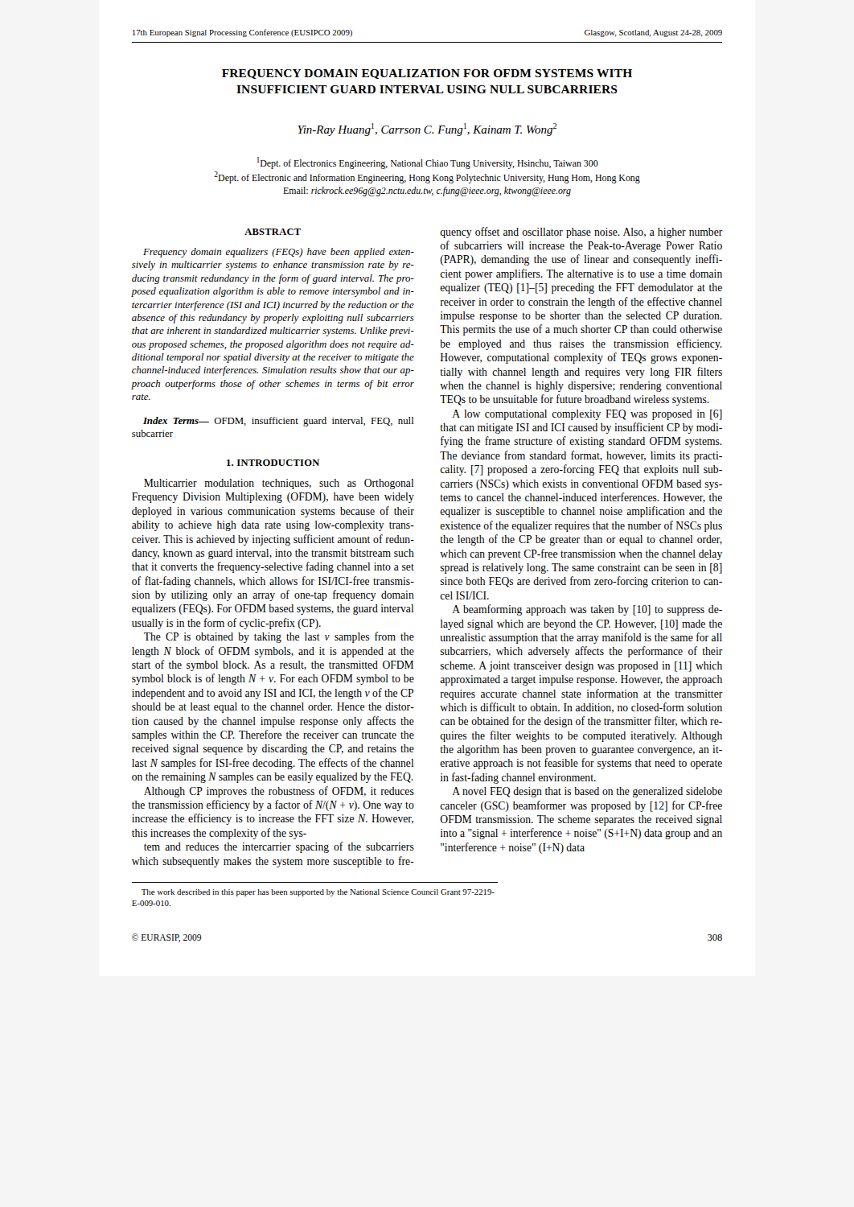17th European Signal Processing Conference (EUSIPCO 2009) Glasgow, Scotland, August 24-28, 2009
FREQUENCY DOMAIN EQUALIZATION FOR OFDM SYSTEMS WITH
INSUFFICIENT GUARD INTERVAL USING NULL SUBCARRIERS
Yin-Ray Huang1, Carrson C. Fung1, Kainam T. Wong2
1Dept. of Electronics Engineering, National Chiao Tung University, Hsinchu, Taiwan 300
2Dept. of Electronic and Information Engineering, Hong Kong Polytechnic University, Hung Hom, Hong Kong
Email: rickrock.ee96g@g2.nctu.edu.tw, c.fung@ieee.org, ktwong@ieee.org
ABSTRACT
Frequency domain equalizers (FEQs) have been applied extensively in multicarrier systems to enhance transmission rate by reducing transmit redundancy in the form of guard interval. The proposed equalization algorithm is able to remove intersymbol and intercarrier interference (ISI and ICI) incurred by the reduction or the absence of this redundancy by properly exploiting null subcarriers that are inherent in standardized multicarrier systems. Unlike previous proposed schemes, the proposed algorithm does not require additional temporal nor spatial diversity at the receiver to mitigate the channel-induced interferences. Simulation results show that our approach outperforms those of other schemes in terms of bit error rate.
Index Terms— OFDM, insufficient guard interval, FEQ, null subcarrier
1. INTRODUCTION
Multicarrier modulation techniques, such as Orthogonal Frequency Division Multiplexing (OFDM), have been widely deployed in various communication systems because of their ability to achieve high data rate using low-complexity transceiver. This is achieved by injecting sufficient amount of redundancy, known as guard interval, into the transmit bitstream such that it converts the frequency-selective fading channel into a set of flat-fading channels, which allows for ISI/ICI-free transmission by utilizing only an array of one-tap frequency domain equalizers (FEQs). For OFDM based systems, the guard interval usually is in the form of cyclic-prefix (CP).
The CP is obtained by taking the last v samples from the length N block of OFDM symbols, and it is appended at the start of the symbol block. As a result, the transmitted OFDM symbol block is of length N + v. For each OFDM symbol to be independent and to avoid any ISI and ICI, the length v of the CP should be at least equal to the channel order. Hence the distortion caused by the channel impulse response only affects the samples within the CP. Therefore the receiver can truncate the received signal sequence by discarding the CP, and retains the last N samples for ISI-free decoding. The effects of the channel on the remaining N samples can be easily equalized by the FEQ.
Although CP improves the robustness of OFDM, it reduces the transmission efficiency by a factor of N/(N + v). One way to increase the efficiency is to increase the FFT size N. However, this increases the complexity of the sys-
tem and reduces the intercarrier spacing of the subcarriers which subsequently makes the system more susceptible to frequency offset and oscillator phase noise. Also, a higher number of subcarriers will increase the Peak-to-Average Power Ratio (PAPR), demanding the use of linear and consequently inefficient power amplifiers. The alternative is to use a time domain equalizer (TEQ) [1]–[5] preceding the FFT demodulator at the receiver in order to constrain the length of the effective channel impulse response to be shorter than the selected CP duration. This permits the use of a much shorter CP than could otherwise be employed and thus raises the transmission efficiency. However, computational complexity of TEQs grows exponentially with channel length and requires very long FIR filters when the channel is highly dispersive; rendering conventional TEQs to be unsuitable for future broadband wireless systems.
A low computational complexity FEQ was proposed in [6] that can mitigate ISI and ICI caused by insufficient CP by modifying the frame structure of existing standard OFDM systems. The deviance from standard format, however, limits its practicality. [7] proposed a zero-forcing FEQ that exploits null subcarriers (NSCs) which exists in conventional OFDM based systems to cancel the channel-induced interferences. However, the equalizer is susceptible to channel noise amplification and the existence of the equalizer requires that the number of NSCs plus the length of the CP be greater than or equal to channel order, which can prevent CP-free transmission when the channel delay spread is relatively long. The same constraint can be seen in [8] since both FEQs are derived from zero-forcing criterion to cancel ISI/ICI.
A beamforming approach was taken by [10] to suppress delayed signal which are beyond the CP. However, [10] made the unrealistic assumption that the array manifold is the same for all subcarriers, which adversely affects the performance of their scheme. A joint transceiver design was proposed in [11] which approximated a target impulse response. However, the approach requires accurate channel state information at the transmitter which is difficult to obtain. In addition, no closed-form solution can be obtained for the design of the transmitter filter, which requires the filter weights to be computed iteratively. Although the algorithm has been proven to guarantee convergence, an iterative approach is not feasible for systems that need to operate in fast-fading channel environment.
A novel FEQ design that is based on the generalized sidelobe canceler (GSC) beamformer was proposed by [12] for CP-free OFDM transmission. The scheme separates the received signal into a "signal + interference + noise" (S+I+N) data group and an "interference + noise" (I+N) data
The work described in this paper has been supported by the National Science Council Grant 97-2219-E-009-010.
© EURASIP, 2009 308